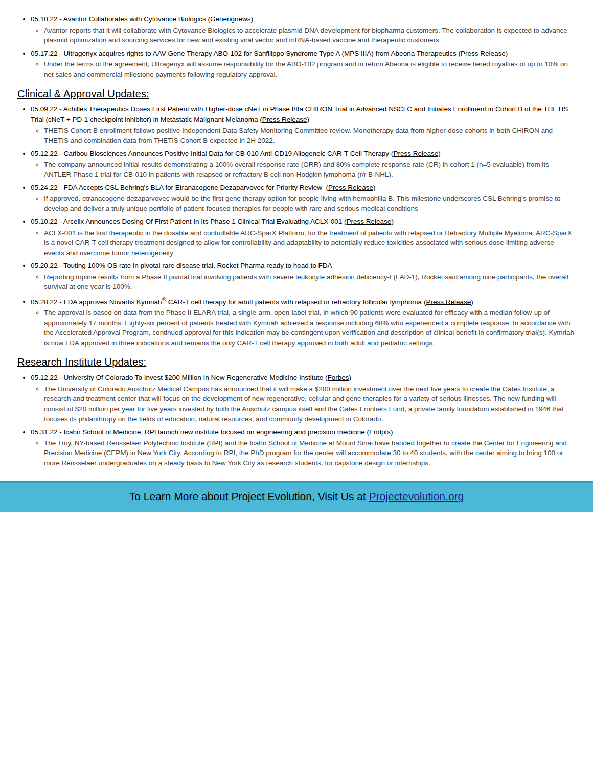05.10.22 - Avantor Collaborates with Cytovance Biologics (Genengnews)
Avantor reports that it will collaborate with Cytovance Biologics to accelerate plasmid DNA development for biopharma customers. The collaboration is expected to advance plasmid optimization and sourcing services for new and existing viral vector and mRNA-based vaccine and therapeutic customers.
05.17.22 - Ultragenyx acquires rights to AAV Gene Therapy ABO-102 for Sanfilippo Syndrome Type A (MPS IIIA) from Abeona Therapeutics (Press Release)
Under the terms of the agreement, Ultragenyx will assume responsibility for the ABO-102 program and in return Abeona is eligible to receive tiered royalties of up to 10% on net sales and commercial milestone payments following regulatory approval.
Clinical & Approval Updates:
05.09.22 - Achilles Therapeutics Doses First Patient with Higher-dose cNeT in Phase I/IIa CHIRON Trial in Advanced NSCLC and Initiates Enrollment in Cohort B of the THETIS Trial (cNeT + PD-1 checkpoint inhibitor) in Metastatic Malignant Melanoma (Press Release)
THETIS Cohort B enrollment follows positive Independent Data Safety Monitoring Committee review. Monotherapy data from higher-dose cohorts in both CHIRON and THETIS and combination data from THETIS Cohort B expected in 2H 2022.
05.12.22 - Caribou Biosciences Announces Positive Initial Data for CB-010 Anti-CD19 Allogeneic CAR-T Cell Therapy (Press Release)
The company announced initial results demonstrating a 100% overall response rate (ORR) and 80% complete response rate (CR) in cohort 1 (n=5 evaluable) from its ANTLER Phase 1 trial for CB-010 in patients with relapsed or refractory B cell non-Hodgkin lymphoma (r/r B-NHL).
05.24.22 - FDA Accepts CSL Behring's BLA for Etranacogene Dezaparvovec for Priority Review (Press Release)
If approved, etranacogene dezaparvovec would be the first gene therapy option for people living with hemophilia B. This milestone underscores CSL Behring's promise to develop and deliver a truly unique portfolio of patient-focused therapies for people with rare and serious medical conditions
05.10.22 - Arcellx Announces Dosing Of First Patient In Its Phase 1 Clinical Trial Evaluating ACLX-001 (Press Release)
ACLX-001 is the first therapeutic in the dosable and controllable ARC-SparX Platform, for the treatment of patients with relapsed or Refractory Multiple Myeloma. ARC-SparX is a novel CAR-T cell therapy treatment designed to allow for controllability and adaptability to potentially reduce toxicities associated with serious dose-limiting adverse events and overcome tumor heterogeneity
05.20.22 - Touting 100% OS rate in pivotal rare disease trial, Rocket Pharma ready to head to FDA
Reporting topline results from a Phase II pivotal trial involving patients with severe leukocyte adhesion deficiency-I (LAD-1), Rocket said among nine participants, the overall survival at one year is 100%.
05.28.22 - FDA approves Novartis Kymriah® CAR-T cell therapy for adult patients with relapsed or refractory follicular lymphoma (Press Release)
The approval is based on data from the Phase II ELARA trial, a single-arm, open-label trial, in which 90 patients were evaluated for efficacy with a median follow-up of approximately 17 months. Eighty-six percent of patients treated with Kymriah achieved a response including 68% who experienced a complete response. In accordance with the Accelerated Approval Program, continued approval for this indication may be contingent upon verification and description of clinical benefit in confirmatory trial(s). Kymriah is now FDA approved in three indications and remains the only CAR-T cell therapy approved in both adult and pediatric settings.
Research Institute Updates:
05.12.22 - University Of Colorado To Invest $200 Million In New Regenerative Medicine Institute (Forbes)
The University of Colorado Anschutz Medical Campus has announced that it will make a $200 million investment over the next five years to create the Gates Institute, a research and treatment center that will focus on the development of new regenerative, cellular and gene therapies for a variety of serious illnesses. The new funding will consist of $20 million per year for five years invested by both the Anschutz campus itself and the Gates Frontiers Fund, a private family foundation established in 1946 that focuses its philanthropy on the fields of education, natural resources, and community development in Colorado.
05.31.22 - Icahn School of Medicine, RPI launch new institute focused on engineering and precision medicine (Endpts)
The Troy, NY-based Rensselaer Polytechnic Institute (RPI) and the Icahn School of Medicine at Mount Sinai have banded together to create the Center for Engineering and Precision Medicine (CEPM) in New York City. According to RPI, the PhD program for the center will accommodate 30 to 40 students, with the center aiming to bring 100 or more Rensselaer undergraduates on a steady basis to New York City as research students, for capstone design or internships.
To Learn More about Project Evolution, Visit Us at Projectevolution.org